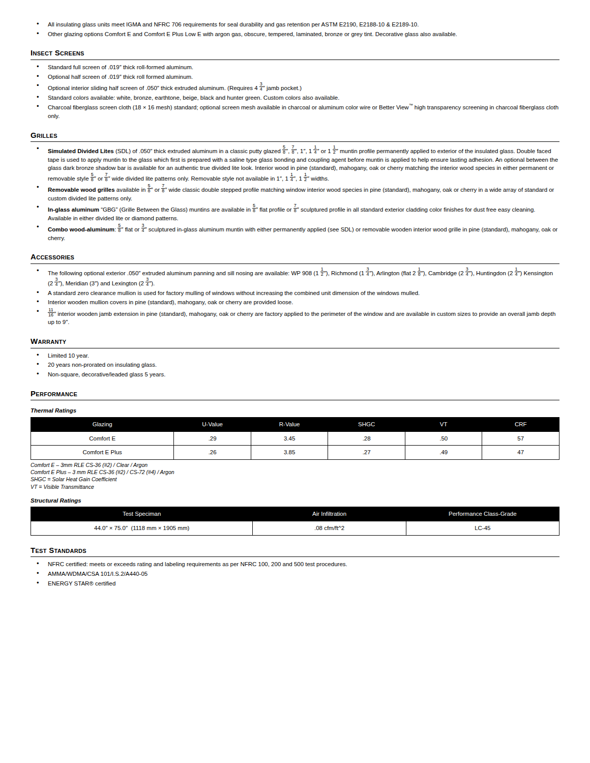All insulating glass units meet IGMA and NFRC 706 requirements for seal durability and gas retention per ASTM E2190, E2188-10 & E2189-10.
Other glazing options Comfort E and Comfort E Plus Low E with argon gas, obscure, tempered, laminated, bronze or grey tint. Decorative glass also available.
Insect Screens
Standard full screen of .019″ thick roll-formed aluminum.
Optional half screen of .019″ thick roll formed aluminum.
Optional interior sliding half screen of .050″ thick extruded aluminum. (Requires 4 34″ jamb pocket.)
Standard colors available: white, bronze, earthtone, beige, black and hunter green. Custom colors also available.
Charcoal fiberglass screen cloth (18 × 16 mesh) standard; optional screen mesh available in charcoal or aluminum color wire or Better View™ high transparency screening in charcoal fiberglass cloth only.
Grilles
Simulated Divided Lites (SDL) of .050″ thick extruded aluminum in a classic putty glazed 58″, 78″, 1″, 1 14″ or 1 12″ muntin profile permanently applied to exterior of the insulated glass. Double faced tape is used to apply muntin to the glass which first is prepared with a saline type glass bonding and coupling agent before muntin is applied to help ensure lasting adhesion. An optional between the glass dark bronze shadow bar is available for an authentic true divided lite look. Interior wood in pine (standard), mahogany, oak or cherry matching the interior wood species in either permanent or removable style 58″ or 78″ wide divided lite patterns only. Removable style not available in 1″, 1 14″, 1 12″ widths.
Removable wood grilles available in 58″ or 78″ wide classic double stepped profile matching window interior wood species in pine (standard), mahogany, oak or cherry in a wide array of standard or custom divided lite patterns only.
In-glass aluminum “GBG” (Grille Between the Glass) muntins are available in 58″ flat profile or 78″ sculptured profile in all standard exterior cladding color finishes for dust free easy cleaning. Available in either divided lite or diamond patterns.
Combo wood-aluminum: 58″ flat or 34″ sculptured in-glass aluminum muntin with either permanently applied (see SDL) or removable wooden interior wood grille in pine (standard), mahogany, oak or cherry.
Accessories
The following optional exterior .050″ extruded aluminum panning and sill nosing are available: WP 908 (1 12″), Richmond (1 34″), Arlington (flat 2 18″), Cambridge (2 34″), Huntingdon (2 14″) Kensington (2 34″), Meridian (3″) and Lexington (2 34″).
A standard zero clearance mullion is used for factory mulling of windows without increasing the combined unit dimension of the windows mulled.
Interior wooden mullion covers in pine (standard), mahogany, oak or cherry are provided loose.
1116″ interior wooden jamb extension in pine (standard), mahogany, oak or cherry are factory applied to the perimeter of the window and are available in custom sizes to provide an overall jamb depth up to 9″.
Warranty
Limited 10 year.
20 years non-prorated on insulating glass.
Non-square, decorative/leaded glass 5 years.
Performance
Thermal Ratings
| Glazing | U-Value | R-Value | SHGC | VT | CRF |
| --- | --- | --- | --- | --- | --- |
| Comfort E | .29 | 3.45 | .28 | .50 | 57 |
| Comfort E Plus | .26 | 3.85 | .27 | .49 | 47 |
Comfort E – 3mm RLE CS-36 (#2) / Clear / Argon
Comfort E Plus – 3 mm RLE CS-36 (#2) / CS-72 (#4) / Argon
SHGC = Solar Heat Gain Coefficient
VT = Visible Transmittance
Structural Ratings
| Test Speciman | Air Infiltration | Performance Class-Grade |
| --- | --- | --- |
| 44.0″ × 75.0″ (1118 mm × 1905 mm) | .08 cfm/ft^2 | LC-45 |
Test Standards
NFRC certified: meets or exceeds rating and labeling requirements as per NFRC 100, 200 and 500 test procedures.
AMMA/WDMA/CSA 101/I.S.2/A440-05
ENERGY STAR® certified